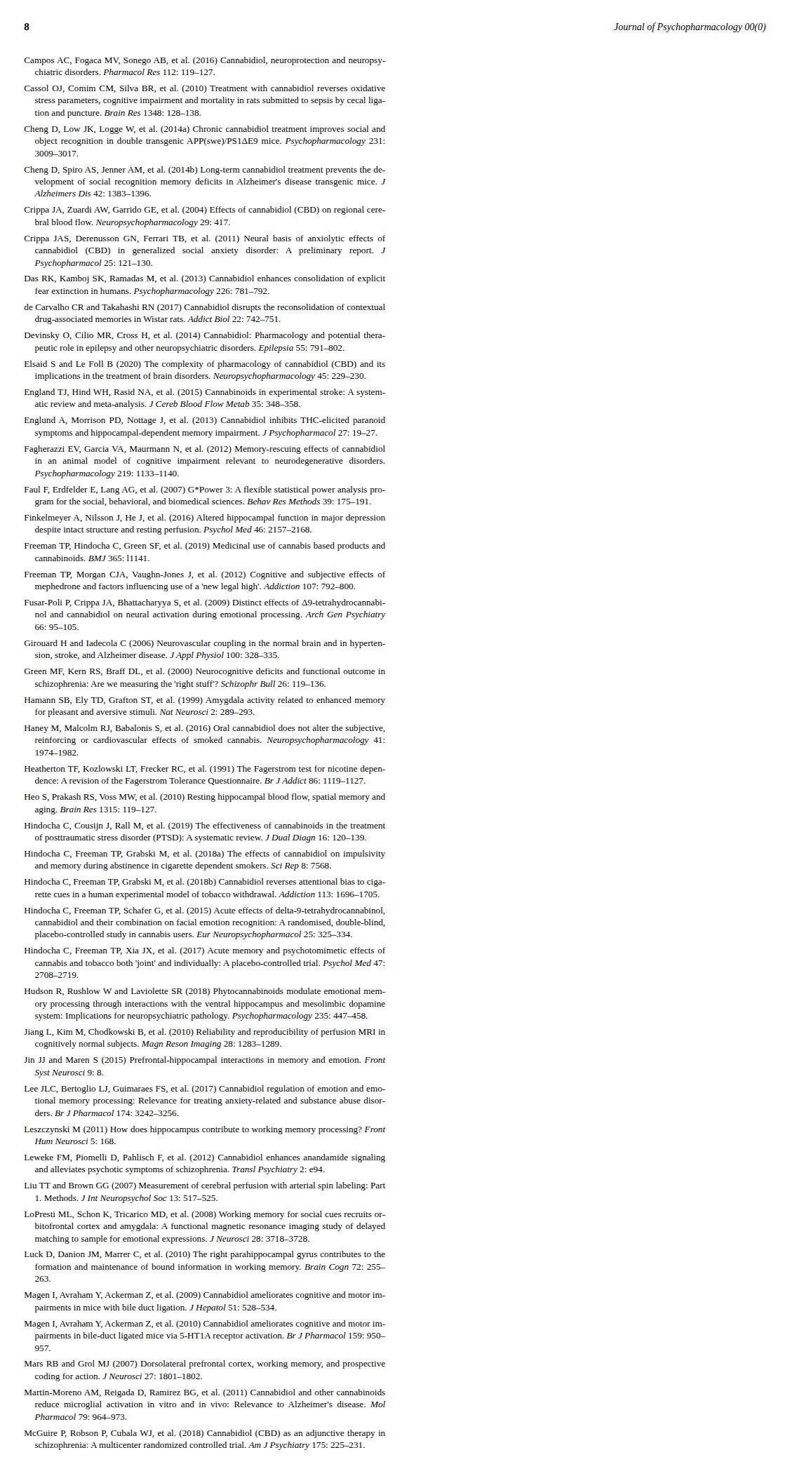8
Journal of Psychopharmacology 00(0)
Campos AC, Fogaca MV, Sonego AB, et al. (2016) Cannabidiol, neuroprotection and neuropsychiatric disorders. Pharmacol Res 112: 119–127.
Cassol OJ, Comim CM, Silva BR, et al. (2010) Treatment with cannabidiol reverses oxidative stress parameters, cognitive impairment and mortality in rats submitted to sepsis by cecal ligation and puncture. Brain Res 1348: 128–138.
Cheng D, Low JK, Logge W, et al. (2014a) Chronic cannabidiol treatment improves social and object recognition in double transgenic APP(swe)/PS1ΔE9 mice. Psychopharmacology 231: 3009–3017.
Cheng D, Spiro AS, Jenner AM, et al. (2014b) Long-term cannabidiol treatment prevents the development of social recognition memory deficits in Alzheimer's disease transgenic mice. J Alzheimers Dis 42: 1383–1396.
Crippa JA, Zuardi AW, Garrido GE, et al. (2004) Effects of cannabidiol (CBD) on regional cerebral blood flow. Neuropsychopharmacology 29: 417.
Crippa JAS, Derenusson GN, Ferrari TB, et al. (2011) Neural basis of anxiolytic effects of cannabidiol (CBD) in generalized social anxiety disorder: A preliminary report. J Psychopharmacol 25: 121–130.
Das RK, Kamboj SK, Ramadas M, et al. (2013) Cannabidiol enhances consolidation of explicit fear extinction in humans. Psychopharmacology 226: 781–792.
de Carvalho CR and Takahashi RN (2017) Cannabidiol disrupts the reconsolidation of contextual drug-associated memories in Wistar rats. Addict Biol 22: 742–751.
Devinsky O, Cilio MR, Cross H, et al. (2014) Cannabidiol: Pharmacology and potential therapeutic role in epilepsy and other neuropsychiatric disorders. Epilepsia 55: 791–802.
Elsaid S and Le Foll B (2020) The complexity of pharmacology of cannabidiol (CBD) and its implications in the treatment of brain disorders. Neuropsychopharmacology 45: 229–230.
England TJ, Hind WH, Rasid NA, et al. (2015) Cannabinoids in experimental stroke: A systematic review and meta-analysis. J Cereb Blood Flow Metab 35: 348–358.
Englund A, Morrison PD, Nottage J, et al. (2013) Cannabidiol inhibits THC-elicited paranoid symptoms and hippocampal-dependent memory impairment. J Psychopharmacol 27: 19–27.
Fagherazzi EV, Garcia VA, Maurmann N, et al. (2012) Memory-rescuing effects of cannabidiol in an animal model of cognitive impairment relevant to neurodegenerative disorders. Psychopharmacology 219: 1133–1140.
Faul F, Erdfelder E, Lang AG, et al. (2007) G*Power 3: A flexible statistical power analysis program for the social, behavioral, and biomedical sciences. Behav Res Methods 39: 175–191.
Finkelmeyer A, Nilsson J, He J, et al. (2016) Altered hippocampal function in major depression despite intact structure and resting perfusion. Psychol Med 46: 2157–2168.
Freeman TP, Hindocha C, Green SF, et al. (2019) Medicinal use of cannabis based products and cannabinoids. BMJ 365: l1141.
Freeman TP, Morgan CJA, Vaughn-Jones J, et al. (2012) Cognitive and subjective effects of mephedrone and factors influencing use of a 'new legal high'. Addiction 107: 792–800.
Fusar-Poli P, Crippa JA, Bhattacharyya S, et al. (2009) Distinct effects of Δ9-tetrahydrocannabinol and cannabidiol on neural activation during emotional processing. Arch Gen Psychiatry 66: 95–105.
Girouard H and Iadecola C (2006) Neurovascular coupling in the normal brain and in hypertension, stroke, and Alzheimer disease. J Appl Physiol 100: 328–335.
Green MF, Kern RS, Braff DL, et al. (2000) Neurocognitive deficits and functional outcome in schizophrenia: Are we measuring the 'right stuff'? Schizophr Bull 26: 119–136.
Hamann SB, Ely TD, Grafton ST, et al. (1999) Amygdala activity related to enhanced memory for pleasant and aversive stimuli. Nat Neurosci 2: 289–293.
Haney M, Malcolm RJ, Babalonis S, et al. (2016) Oral cannabidiol does not alter the subjective, reinforcing or cardiovascular effects of smoked cannabis. Neuropsychopharmacology 41: 1974–1982.
Heatherton TF, Kozlowski LT, Frecker RC, et al. (1991) The Fagerstrom test for nicotine dependence: A revision of the Fagerstrom Tolerance Questionnaire. Br J Addict 86: 1119–1127.
Heo S, Prakash RS, Voss MW, et al. (2010) Resting hippocampal blood flow, spatial memory and aging. Brain Res 1315: 119–127.
Hindocha C, Cousijn J, Rall M, et al. (2019) The effectiveness of cannabinoids in the treatment of posttraumatic stress disorder (PTSD): A systematic review. J Dual Diagn 16: 120–139.
Hindocha C, Freeman TP, Grabski M, et al. (2018a) The effects of cannabidiol on impulsivity and memory during abstinence in cigarette dependent smokers. Sci Rep 8: 7568.
Hindocha C, Freeman TP, Grabski M, et al. (2018b) Cannabidiol reverses attentional bias to cigarette cues in a human experimental model of tobacco withdrawal. Addiction 113: 1696–1705.
Hindocha C, Freeman TP, Schafer G, et al. (2015) Acute effects of delta-9-tetrahydrocannabinol, cannabidiol and their combination on facial emotion recognition: A randomised, double-blind, placebo-controlled study in cannabis users. Eur Neuropsychopharmacol 25: 325–334.
Hindocha C, Freeman TP, Xia JX, et al. (2017) Acute memory and psychotomimetic effects of cannabis and tobacco both 'joint' and individually: A placebo-controlled trial. Psychol Med 47: 2708–2719.
Hudson R, Rushlow W and Laviolette SR (2018) Phytocannabinoids modulate emotional memory processing through interactions with the ventral hippocampus and mesolimbic dopamine system: Implications for neuropsychiatric pathology. Psychopharmacology 235: 447–458.
Jiang L, Kim M, Chodkowski B, et al. (2010) Reliability and reproducibility of perfusion MRI in cognitively normal subjects. Magn Reson Imaging 28: 1283–1289.
Jin JJ and Maren S (2015) Prefrontal-hippocampal interactions in memory and emotion. Front Syst Neurosci 9: 8.
Lee JLC, Bertoglio LJ, Guimaraes FS, et al. (2017) Cannabidiol regulation of emotion and emotional memory processing: Relevance for treating anxiety-related and substance abuse disorders. Br J Pharmacol 174: 3242–3256.
Leszczynski M (2011) How does hippocampus contribute to working memory processing? Front Hum Neurosci 5: 168.
Leweke FM, Piomelli D, Pahlisch F, et al. (2012) Cannabidiol enhances anandamide signaling and alleviates psychotic symptoms of schizophrenia. Transl Psychiatry 2: e94.
Liu TT and Brown GG (2007) Measurement of cerebral perfusion with arterial spin labeling: Part 1. Methods. J Int Neuropsychol Soc 13: 517–525.
LoPresti ML, Schon K, Tricarico MD, et al. (2008) Working memory for social cues recruits orbitofrontal cortex and amygdala: A functional magnetic resonance imaging study of delayed matching to sample for emotional expressions. J Neurosci 28: 3718–3728.
Luck D, Danion JM, Marrer C, et al. (2010) The right parahippocampal gyrus contributes to the formation and maintenance of bound information in working memory. Brain Cogn 72: 255–263.
Magen I, Avraham Y, Ackerman Z, et al. (2009) Cannabidiol ameliorates cognitive and motor impairments in mice with bile duct ligation. J Hepatol 51: 528–534.
Magen I, Avraham Y, Ackerman Z, et al. (2010) Cannabidiol ameliorates cognitive and motor impairments in bile-duct ligated mice via 5-HT1A receptor activation. Br J Pharmacol 159: 950–957.
Mars RB and Grol MJ (2007) Dorsolateral prefrontal cortex, working memory, and prospective coding for action. J Neurosci 27: 1801–1802.
Martin-Moreno AM, Reigada D, Ramirez BG, et al. (2011) Cannabidiol and other cannabinoids reduce microglial activation in vitro and in vivo: Relevance to Alzheimer's disease. Mol Pharmacol 79: 964–973.
McGuire P, Robson P, Cubala WJ, et al. (2018) Cannabidiol (CBD) as an adjunctive therapy in schizophrenia: A multicenter randomized controlled trial. Am J Psychiatry 175: 225–231.